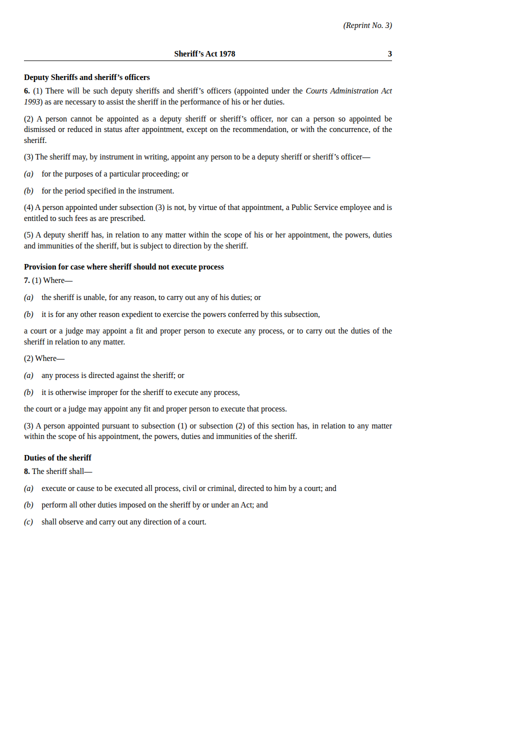(Reprint No. 3)
Sheriff’s Act 1978 3
Deputy Sheriffs and sheriff’s officers
6. (1) There will be such deputy sheriffs and sheriff’s officers (appointed under the Courts Administration Act 1993) as are necessary to assist the sheriff in the performance of his or her duties.
(2) A person cannot be appointed as a deputy sheriff or sheriff’s officer, nor can a person so appointed be dismissed or reduced in status after appointment, except on the recommendation, or with the concurrence, of the sheriff.
(3) The sheriff may, by instrument in writing, appoint any person to be a deputy sheriff or sheriff’s officer—
(a) for the purposes of a particular proceeding; or
(b) for the period specified in the instrument.
(4) A person appointed under subsection (3) is not, by virtue of that appointment, a Public Service employee and is entitled to such fees as are prescribed.
(5) A deputy sheriff has, in relation to any matter within the scope of his or her appointment, the powers, duties and immunities of the sheriff, but is subject to direction by the sheriff.
Provision for case where sheriff should not execute process
7. (1) Where—
(a) the sheriff is unable, for any reason, to carry out any of his duties; or
(b) it is for any other reason expedient to exercise the powers conferred by this subsection,
a court or a judge may appoint a fit and proper person to execute any process, or to carry out the duties of the sheriff in relation to any matter.
(2) Where—
(a) any process is directed against the sheriff; or
(b) it is otherwise improper for the sheriff to execute any process,
the court or a judge may appoint any fit and proper person to execute that process.
(3) A person appointed pursuant to subsection (1) or subsection (2) of this section has, in relation to any matter within the scope of his appointment, the powers, duties and immunities of the sheriff.
Duties of the sheriff
8. The sheriff shall—
(a) execute or cause to be executed all process, civil or criminal, directed to him by a court; and
(b) perform all other duties imposed on the sheriff by or under an Act; and
(c) shall observe and carry out any direction of a court.